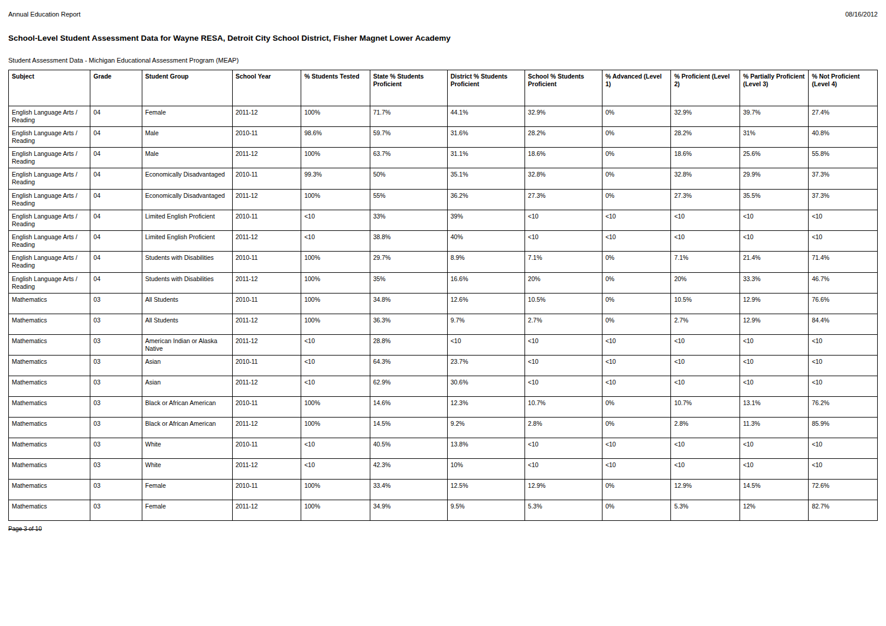Annual Education Report 08/16/2012
School-Level Student Assessment Data for Wayne RESA, Detroit City School District, Fisher Magnet Lower Academy
Student Assessment Data - Michigan Educational Assessment Program (MEAP)
| Subject | Grade | Student Group | School Year | % Students Tested | State % Students Proficient | District % Students Proficient | School % Students Proficient | % Advanced (Level 1) | % Proficient (Level 2) | % Partially Proficient (Level 3) | % Not Proficient (Level 4) |
| --- | --- | --- | --- | --- | --- | --- | --- | --- | --- | --- | --- |
| English Language Arts / Reading | 04 | Female | 2011-12 | 100% | 71.7% | 44.1% | 32.9% | 0% | 32.9% | 39.7% | 27.4% |
| English Language Arts / Reading | 04 | Male | 2010-11 | 98.6% | 59.7% | 31.6% | 28.2% | 0% | 28.2% | 31% | 40.8% |
| English Language Arts / Reading | 04 | Male | 2011-12 | 100% | 63.7% | 31.1% | 18.6% | 0% | 18.6% | 25.6% | 55.8% |
| English Language Arts / Reading | 04 | Economically Disadvantaged | 2010-11 | 99.3% | 50% | 35.1% | 32.8% | 0% | 32.8% | 29.9% | 37.3% |
| English Language Arts / Reading | 04 | Economically Disadvantaged | 2011-12 | 100% | 55% | 36.2% | 27.3% | 0% | 27.3% | 35.5% | 37.3% |
| English Language Arts / Reading | 04 | Limited English Proficient | 2010-11 | <10 | 33% | 39% | <10 | <10 | <10 | <10 | <10 |
| English Language Arts / Reading | 04 | Limited English Proficient | 2011-12 | <10 | 38.8% | 40% | <10 | <10 | <10 | <10 | <10 |
| English Language Arts / Reading | 04 | Students with Disabilities | 2010-11 | 100% | 29.7% | 8.9% | 7.1% | 0% | 7.1% | 21.4% | 71.4% |
| English Language Arts / Reading | 04 | Students with Disabilities | 2011-12 | 100% | 35% | 16.6% | 20% | 0% | 20% | 33.3% | 46.7% |
| Mathematics | 03 | All Students | 2010-11 | 100% | 34.8% | 12.6% | 10.5% | 0% | 10.5% | 12.9% | 76.6% |
| Mathematics | 03 | All Students | 2011-12 | 100% | 36.3% | 9.7% | 2.7% | 0% | 2.7% | 12.9% | 84.4% |
| Mathematics | 03 | American Indian or Alaska Native | 2011-12 | <10 | 28.8% | <10 | <10 | <10 | <10 | <10 | <10 |
| Mathematics | 03 | Asian | 2010-11 | <10 | 64.3% | 23.7% | <10 | <10 | <10 | <10 | <10 |
| Mathematics | 03 | Asian | 2011-12 | <10 | 62.9% | 30.6% | <10 | <10 | <10 | <10 | <10 |
| Mathematics | 03 | Black or African American | 2010-11 | 100% | 14.6% | 12.3% | 10.7% | 0% | 10.7% | 13.1% | 76.2% |
| Mathematics | 03 | Black or African American | 2011-12 | 100% | 14.5% | 9.2% | 2.8% | 0% | 2.8% | 11.3% | 85.9% |
| Mathematics | 03 | White | 2010-11 | <10 | 40.5% | 13.8% | <10 | <10 | <10 | <10 | <10 |
| Mathematics | 03 | White | 2011-12 | <10 | 42.3% | 10% | <10 | <10 | <10 | <10 | <10 |
| Mathematics | 03 | Female | 2010-11 | 100% | 33.4% | 12.5% | 12.9% | 0% | 12.9% | 14.5% | 72.6% |
| Mathematics | 03 | Female | 2011-12 | 100% | 34.9% | 9.5% | 5.3% | 0% | 5.3% | 12% | 82.7% |
Page 3 of 10